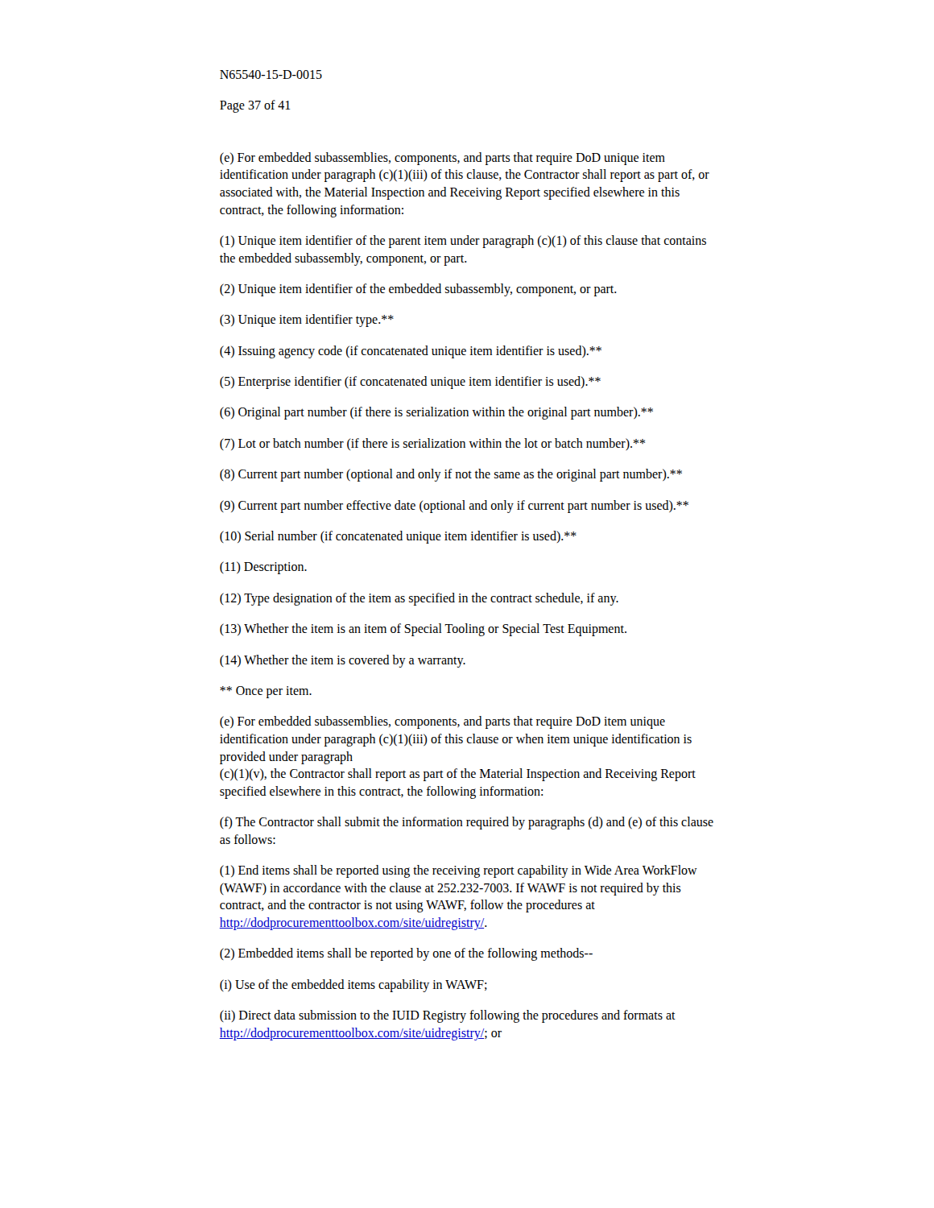N65540-15-D-0015
Page 37 of 41
(e) For embedded subassemblies, components, and parts that require DoD unique item identification under paragraph (c)(1)(iii) of this clause, the Contractor shall report as part of, or associated with, the Material Inspection and Receiving Report specified elsewhere in this contract, the following information:
(1) Unique item identifier of the parent item under paragraph (c)(1) of this clause that contains the embedded subassembly, component, or part.
(2) Unique item identifier of the embedded subassembly, component, or part.
(3) Unique item identifier type.**
(4) Issuing agency code (if concatenated unique item identifier is used).**
(5) Enterprise identifier (if concatenated unique item identifier is used).**
(6) Original part number (if there is serialization within the original part number).**
(7) Lot or batch number (if there is serialization within the lot or batch number).**
(8) Current part number (optional and only if not the same as the original part number).**
(9) Current part number effective date (optional and only if current part number is used).**
(10) Serial number (if concatenated unique item identifier is used).**
(11) Description.
(12) Type designation of the item as specified in the contract schedule, if any.
(13) Whether the item is an item of Special Tooling or Special Test Equipment.
(14) Whether the item is covered by a warranty.
** Once per item.
(e) For embedded subassemblies, components, and parts that require DoD item unique identification under paragraph (c)(1)(iii) of this clause or when item unique identification is provided under paragraph
(c)(1)(v), the Contractor shall report as part of the Material Inspection and Receiving Report specified elsewhere in this contract, the following information:
(f) The Contractor shall submit the information required by paragraphs (d) and (e) of this clause as follows:
(1) End items shall be reported using the receiving report capability in Wide Area WorkFlow (WAWF) in accordance with the clause at 252.232-7003. If WAWF is not required by this contract, and the contractor is not using WAWF, follow the procedures at http://dodprocurementtoolbox.com/site/uidregistry/.
(2) Embedded items shall be reported by one of the following methods--
(i) Use of the embedded items capability in WAWF;
(ii) Direct data submission to the IUID Registry following the procedures and formats at http://dodprocurementtoolbox.com/site/uidregistry/; or